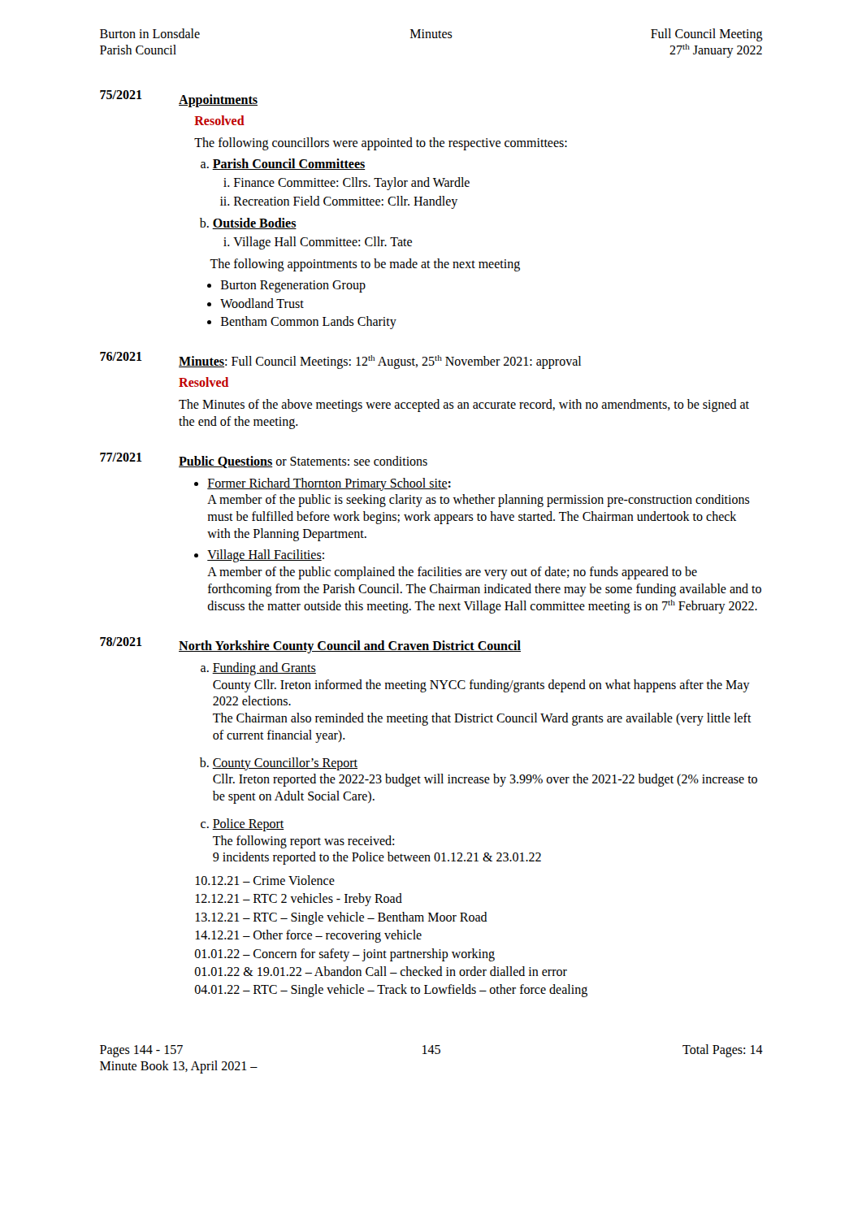Burton in Lonsdale
Parish Council
Minutes
Full Council Meeting
27th January 2022
75/2021
Appointments
Resolved
The following councillors were appointed to the respective committees:
Parish Council Committees
Finance Committee: Cllrs. Taylor and Wardle
Recreation Field Committee: Cllr. Handley
Outside Bodies
Village Hall Committee: Cllr. Tate
The following appointments to be made at the next meeting
Burton Regeneration Group
Woodland Trust
Bentham Common Lands Charity
76/2021
Minutes: Full Council Meetings: 12th August, 25th November 2021: approval
Resolved
The Minutes of the above meetings were accepted as an accurate record, with no amendments, to be signed at the end of the meeting.
77/2021
Public Questions or Statements: see conditions
Former Richard Thornton Primary School site:
A member of the public is seeking clarity as to whether planning permission pre-construction conditions must be fulfilled before work begins; work appears to have started. The Chairman undertook to check with the Planning Department.
Village Hall Facilities:
A member of the public complained the facilities are very out of date; no funds appeared to be forthcoming from the Parish Council. The Chairman indicated there may be some funding available and to discuss the matter outside this meeting. The next Village Hall committee meeting is on 7th February 2022.
78/2021
North Yorkshire County Council and Craven District Council
Funding and Grants
County Cllr. Ireton informed the meeting NYCC funding/grants depend on what happens after the May 2022 elections.
The Chairman also reminded the meeting that District Council Ward grants are available (very little left of current financial year).
County Councillor’s Report
Cllr. Ireton reported the 2022-23 budget will increase by 3.99% over the 2021-22 budget (2% increase to be spent on Adult Social Care).
Police Report
The following report was received:
9 incidents reported to the Police between 01.12.21 & 23.01.22
10.12.21 – Crime Violence
12.12.21 – RTC 2 vehicles - Ireby Road
13.12.21 – RTC – Single vehicle – Bentham Moor Road
14.12.21 – Other force – recovering vehicle
01.01.22 – Concern for safety – joint partnership working
01.01.22 & 19.01.22 – Abandon Call – checked in order dialled in error
04.01.22 – RTC – Single vehicle – Track to Lowfields – other force dealing
Pages 144 - 157
Minute Book 13, April 2021 –
145
Total Pages: 14